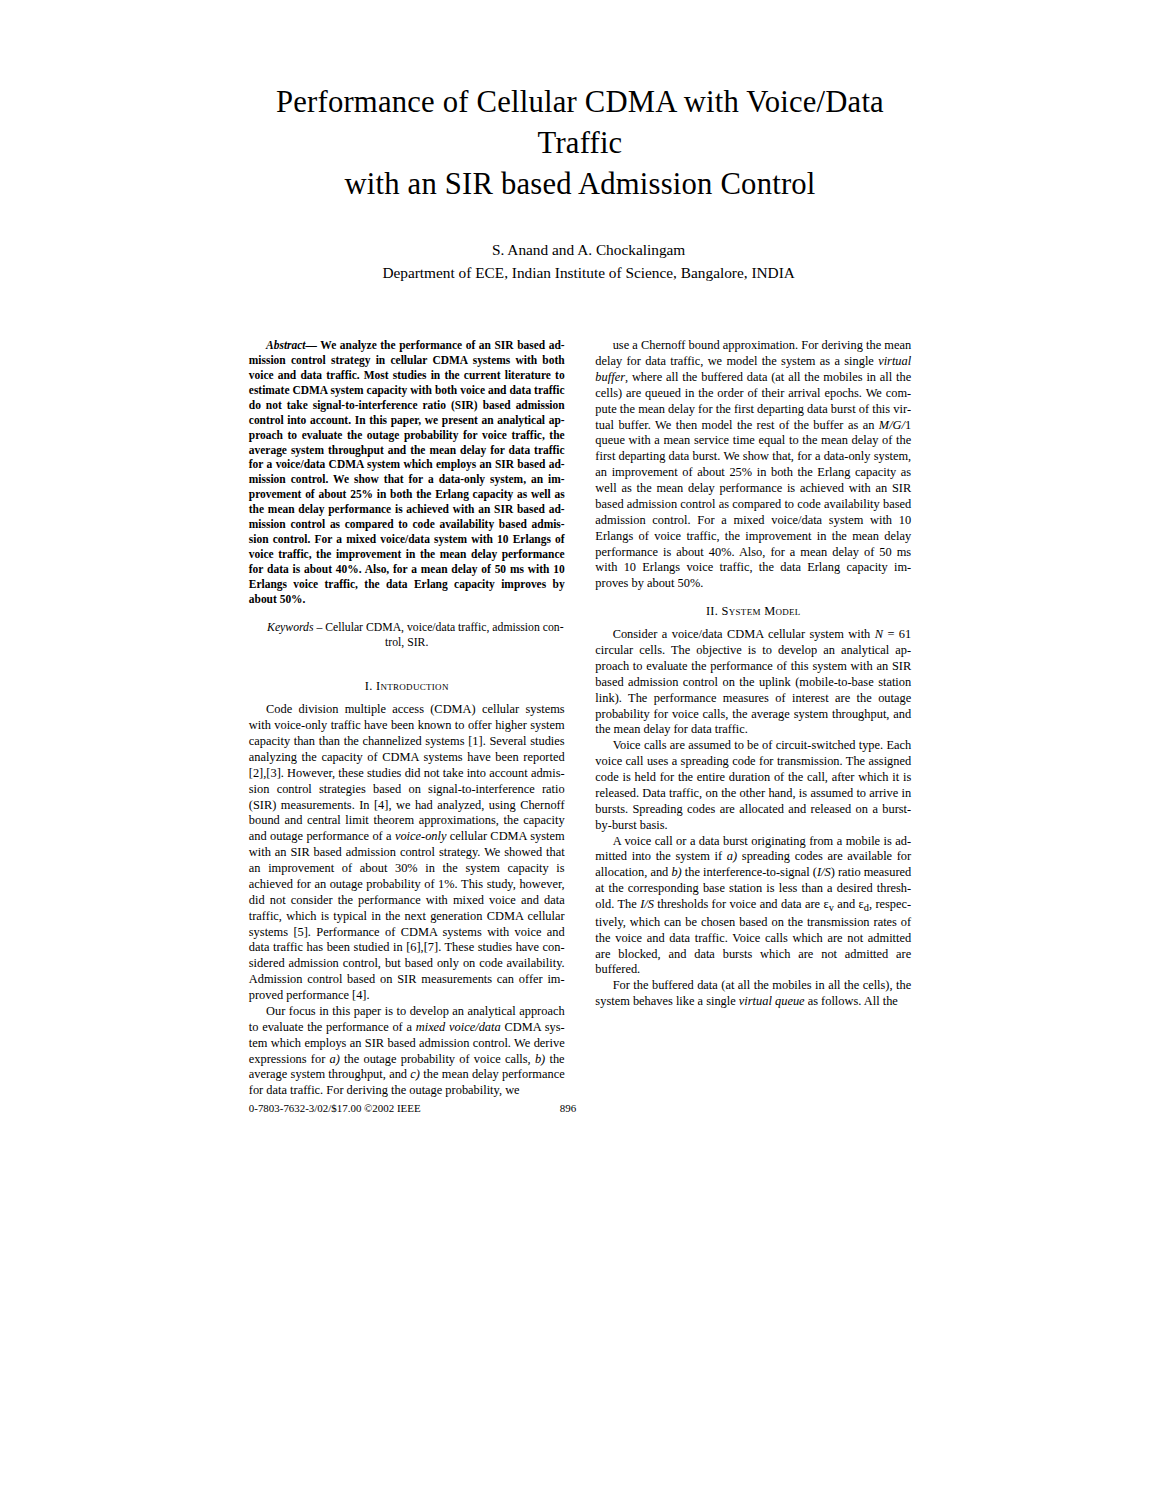Performance of Cellular CDMA with Voice/Data Traffic
with an SIR based Admission Control
S. Anand and A. Chockalingam
Department of ECE, Indian Institute of Science, Bangalore, INDIA
Abstract— We analyze the performance of an SIR based admission control strategy in cellular CDMA systems with both voice and data traffic. Most studies in the current literature to estimate CDMA system capacity with both voice and data traffic do not take signal-to-interference ratio (SIR) based admission control into account. In this paper, we present an analytical approach to evaluate the outage probability for voice traffic, the average system throughput and the mean delay for data traffic for a voice/data CDMA system which employs an SIR based admission control. We show that for a data-only system, an improvement of about 25% in both the Erlang capacity as well as the mean delay performance is achieved with an SIR based admission control as compared to code availability based admission control. For a mixed voice/data system with 10 Erlangs of voice traffic, the improvement in the mean delay performance for data is about 40%. Also, for a mean delay of 50 ms with 10 Erlangs voice traffic, the data Erlang capacity improves by about 50%.
Keywords – Cellular CDMA, voice/data traffic, admission control, SIR.
I. Introduction
Code division multiple access (CDMA) cellular systems with voice-only traffic have been known to offer higher system capacity than than the channelized systems [1]. Several studies analyzing the capacity of CDMA systems have been reported [2],[3]. However, these studies did not take into account admission control strategies based on signal-to-interference ratio (SIR) measurements. In [4], we had analyzed, using Chernoff bound and central limit theorem approximations, the capacity and outage performance of a voice-only cellular CDMA system with an SIR based admission control strategy. We showed that an improvement of about 30% in the system capacity is achieved for an outage probability of 1%. This study, however, did not consider the performance with mixed voice and data traffic, which is typical in the next generation CDMA cellular systems [5]. Performance of CDMA systems with voice and data traffic has been studied in [6],[7]. These studies have considered admission control, but based only on code availability. Admission control based on SIR measurements can offer improved performance [4].
Our focus in this paper is to develop an analytical approach to evaluate the performance of a mixed voice/data CDMA system which employs an SIR based admission control. We derive expressions for a) the outage probability of voice calls, b) the average system throughput, and c) the mean delay performance for data traffic. For deriving the outage probability, we
use a Chernoff bound approximation. For deriving the mean delay for data traffic, we model the system as a single virtual buffer, where all the buffered data (at all the mobiles in all the cells) are queued in the order of their arrival epochs. We compute the mean delay for the first departing data burst of this virtual buffer. We then model the rest of the buffer as an M/G/1 queue with a mean service time equal to the mean delay of the first departing data burst. We show that, for a data-only system, an improvement of about 25% in both the Erlang capacity as well as the mean delay performance is achieved with an SIR based admission control as compared to code availability based admission control. For a mixed voice/data system with 10 Erlangs of voice traffic, the improvement in the mean delay performance is about 40%. Also, for a mean delay of 50 ms with 10 Erlangs voice traffic, the data Erlang capacity improves by about 50%.
II. System Model
Consider a voice/data CDMA cellular system with N = 61 circular cells. The objective is to develop an analytical approach to evaluate the performance of this system with an SIR based admission control on the uplink (mobile-to-base station link). The performance measures of interest are the outage probability for voice calls, the average system throughput, and the mean delay for data traffic.
Voice calls are assumed to be of circuit-switched type. Each voice call uses a spreading code for transmission. The assigned code is held for the entire duration of the call, after which it is released. Data traffic, on the other hand, is assumed to arrive in bursts. Spreading codes are allocated and released on a burst-by-burst basis.
A voice call or a data burst originating from a mobile is admitted into the system if a) spreading codes are available for allocation, and b) the interference-to-signal (I/S) ratio measured at the corresponding base station is less than a desired threshold. The I/S thresholds for voice and data are εv and εd, respectively, which can be chosen based on the transmission rates of the voice and data traffic. Voice calls which are not admitted are blocked, and data bursts which are not admitted are buffered.
For the buffered data (at all the mobiles in all the cells), the system behaves like a single virtual queue as follows. All the
0-7803-7632-3/02/$17.00 ©2002 IEEE 896